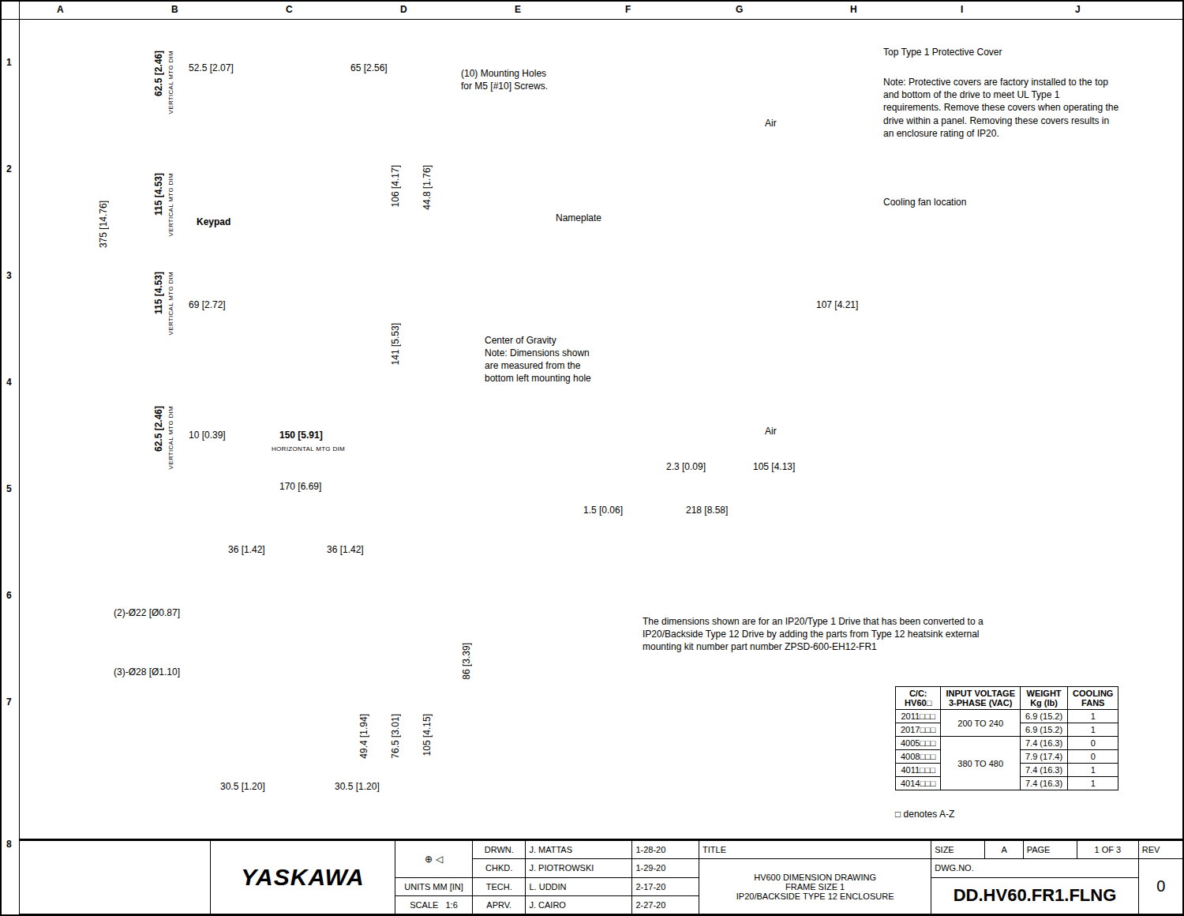A B C D E F G H I J
1 2 3 4 5 6 7 8
52.5 [2.07]
65 [2.56]
62.5 [2.46]
VERTICAL MTG DIM
115 [4.53]
VERTICAL MTG DIM
115 [4.53]
VERTICAL MTG DIM
62.5 [2.46]
VERTICAL MTG DIM
375 [14.76]
Keypad
69 [2.72]
106 [4.17]
44.8 [1.76]
141 [5.53]
150 [5.91]
HORIZONTAL MTG DIM
10 [0.39]
170 [6.69]
(10) Mounting Holes
for M5 [#10] Screws.
Center of Gravity
Note: Dimensions shown
are measured from the
bottom left mounting hole
36 [1.42]
36 [1.42]
(2)-Ø22 [Ø0.87]
(3)-Ø28 [Ø1.10]
86 [3.39]
49.4 [1.94]
76.5 [3.01]
105 [4.15]
30.5 [1.20]
30.5 [1.20]
Nameplate
Air
Air
107 [4.21]
2.3 [0.09]
105 [4.13]
1.5 [0.06]
218 [8.58]
Top Type 1 Protective Cover
Note: Protective covers are factory installed to the top and bottom of the drive to meet UL Type 1 requirements. Remove these covers when operating the drive within a panel. Removing these covers results in an enclosure rating of IP20.
Cooling fan location
The dimensions shown are for an IP20/Type 1 Drive that has been converted to a IP20/Backside Type 12 Drive by adding the parts from Type 12 heatsink external mounting kit number part number ZPSD-600-EH12-FR1
| C/C: HV60□ | INPUT VOLTAGE 3-PHASE (VAC) | WEIGHT Kg (lb) | COOLING FANS |
| --- | --- | --- | --- |
| 2011□□□ | 200 TO 240 | 6.9 (15.2) | 1 |
| 2017□□□ | 6.9 (15.2) | 1 |
| 4005□□□ | 380 TO 480 | 7.4 (16.3) | 0 |
| 4008□□□ | 7.9 (17.4) | 0 |
| 4011□□□ | 7.4 (16.3) | 1 |
| 4014□□□ | 7.4 (16.3) | 1 |
□ denotes A-Z
| | YASKAWA | ⊕ ◁ | DRWN. | J. MATTAS | 1-28-20 | TITLE | SIZE | A | PAGE | 1 OF 3 | REV |
| CHKD. | J. PIOTROWSKI | 1-29-20 | HV600 DIMENSION DRAWING FRAME SIZE 1 IP20/BACKSIDE TYPE 12 ENCLOSURE | DWG.NO. | 0 |
| UNITS MM [IN] | TECH. | L. UDDIN | 2-17-20 | DD.HV60.FR1.FLNG |
| SCALE 1:6 | APRV. | J. CAIRO | 2-27-20 |